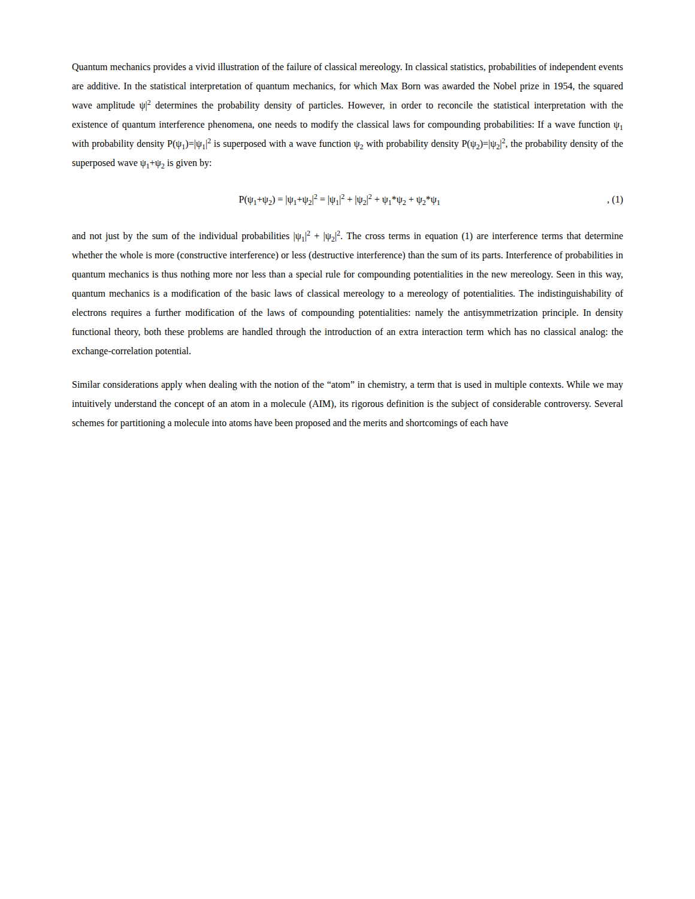Quantum mechanics provides a vivid illustration of the failure of classical mereology. In classical statistics, probabilities of independent events are additive. In the statistical interpretation of quantum mechanics, for which Max Born was awarded the Nobel prize in 1954, the squared wave amplitude ψ|2 determines the probability density of particles. However, in order to reconcile the statistical interpretation with the existence of quantum interference phenomena, one needs to modify the classical laws for compounding probabilities: If a wave function ψ1 with probability density P(ψ1)=|ψ1|2 is superposed with a wave function ψ2 with probability density P(ψ2)=|ψ2|2, the probability density of the superposed wave ψ1+ψ2 is given by:
P(ψ1+ψ2) = |ψ1+ψ2|2 = |ψ1|2 + |ψ2|2 + ψ1*ψ2 + ψ2*ψ1 , (1)
and not just by the sum of the individual probabilities |ψ1|2 + |ψ2|2. The cross terms in equation (1) are interference terms that determine whether the whole is more (constructive interference) or less (destructive interference) than the sum of its parts. Interference of probabilities in quantum mechanics is thus nothing more nor less than a special rule for compounding potentialities in the new mereology. Seen in this way, quantum mechanics is a modification of the basic laws of classical mereology to a mereology of potentialities. The indistinguishability of electrons requires a further modification of the laws of compounding potentialities: namely the antisymmetrization principle. In density functional theory, both these problems are handled through the introduction of an extra interaction term which has no classical analog: the exchange-correlation potential.
Similar considerations apply when dealing with the notion of the “atom” in chemistry, a term that is used in multiple contexts. While we may intuitively understand the concept of an atom in a molecule (AIM), its rigorous definition is the subject of considerable controversy. Several schemes for partitioning a molecule into atoms have been proposed and the merits and shortcomings of each have